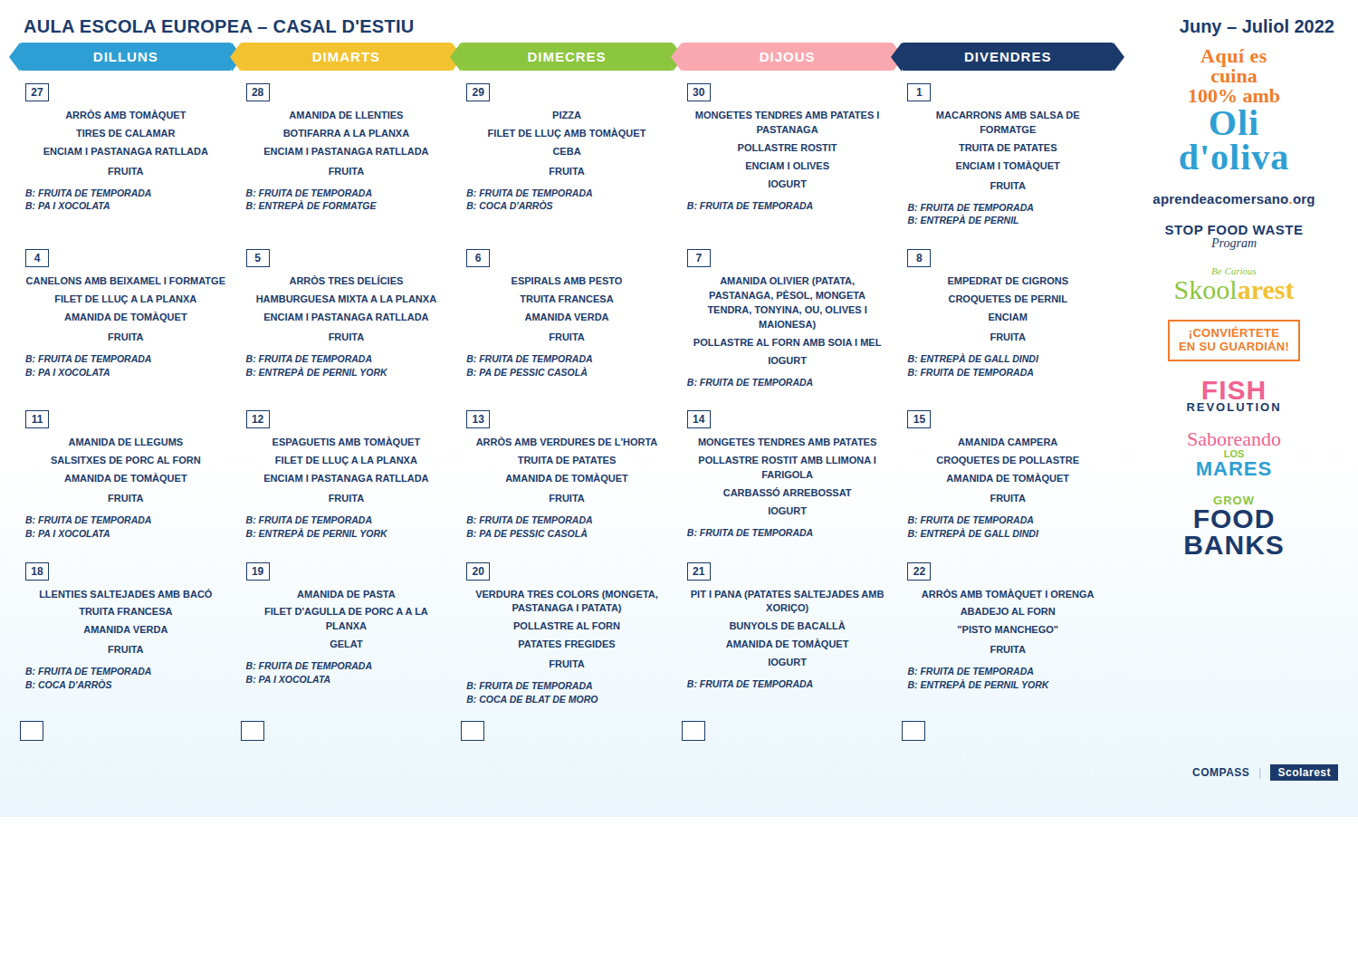AULA ESCOLA EUROPEA – CASAL D'ESTIU
Juny – Juliol 2022
Dilluns
Dimarts
Dimecres
Dijous
Divendres
27
Arròs amb tomàquet
Tires de calamar
Enciam i pastanaga ratllada
Fruita
B: Fruita de temporada
B: Pa i xocolata
28
Amanida de llenties
Botifarra a la planxa
Enciam i pastanaga ratllada
Fruita
B: Fruita de temporada
B: Entrepà de formatge
29
Pizza
Filet de lluç amb tomàquet
Ceba
Fruita
B: Fruita de temporada
B: Coca d'arròs
30
Mongetes tendres amb patates i pastanaga
Pollastre rostit
Enciam i olives
Iogurt
B: Fruita de temporada
1
Macarrons amb salsa de formatge
Truita de patates
Enciam i tomàquet
Fruita
B: Fruita de temporada
B: Entrepà de pernil
4
Canelons amb beixamel i formatge
Filet de lluç a la planxa
Amanida de tomàquet
Fruita
B: Fruita de temporada
B: Pa i xocolata
5
Arròs tres delícies
Hamburguesa mixta a la planxa
Enciam i pastanaga ratllada
Fruita
B: Fruita de temporada
B: Entrepà de pernil york
6
Espirals amb pesto
Truita francesa
Amanida verda
Fruita
B: Fruita de temporada
B: Pa de pessic casolà
7
Amanida Olivier (patata, pastanaga, pèsol, mongeta tendra, tonyina, ou, olives i maionesa)
Pollastre al forn amb soia i mel
Iogurt
B: Fruita de temporada
8
Empedrat de cigrons
Croquetes de pernil
Enciam
Fruita
B: Entrepà de gall dindi
B: Fruita de temporada
11
Amanida de llegums
Salsitxes de porc al forn
Amanida de tomàquet
Fruita
B: Fruita de temporada
B: Pa i xocolata
12
Espaguetis amb tomàquet
Filet de lluç a la planxa
Enciam i pastanaga ratllada
Fruita
B: Fruita de temporada
B: Entrepà de pernil york
13
Arròs amb verdures de l'horta
Truita de patates
Amanida de tomàquet
Fruita
B: Fruita de temporada
B: Pa de pessic casolà
14
Mongetes tendres amb patates
Pollastre rostit amb llimona i farigola
Carbassó arrebossat
Iogurt
B: Fruita de temporada
15
Amanida campera
Croquetes de pollastre
Amanida de tomàquet
Fruita
B: Fruita de temporada
B: Entrepà de gall dindi
18
Llenties saltejades amb bacó
Truita francesa
Amanida verda
Fruita
B: Fruita de temporada
B: Coca d'arròs
19
Amanida de pasta
Filet d'agulla de porc a a la planxa
Gelat
B: Fruita de temporada
B: Pa i xocolata
20
Verdura tres colors (mongeta, pastanaga i patata)
Pollastre al forn
Patates fregides
Fruita
B: Fruita de temporada
B: Coca de blat de moro
21
Pit i pana (patates saltejades amb xoriço)
Bunyols de bacallà
Amanida de tomàquet
Iogurt
B: Fruita de temporada
22
Arròs amb tomàquet i orenga
Abadejo al forn
"Pisto manchego"
Fruita
B: Fruita de temporada
B: Entrepà de pernil york
Aquí es
cuina
100% amb
Oli
d'oliva
aprendeacomersano. org
STOP FOOD WASTE
Program
Be Curious
Skoolarest
¡CONVIÉRTETE
EN SU GUARDIÁN!
FISH
REVOLUTION
Saboreando
LOS
MARES
GROW
FOOD
BANKS
COMPASS | Scolarest